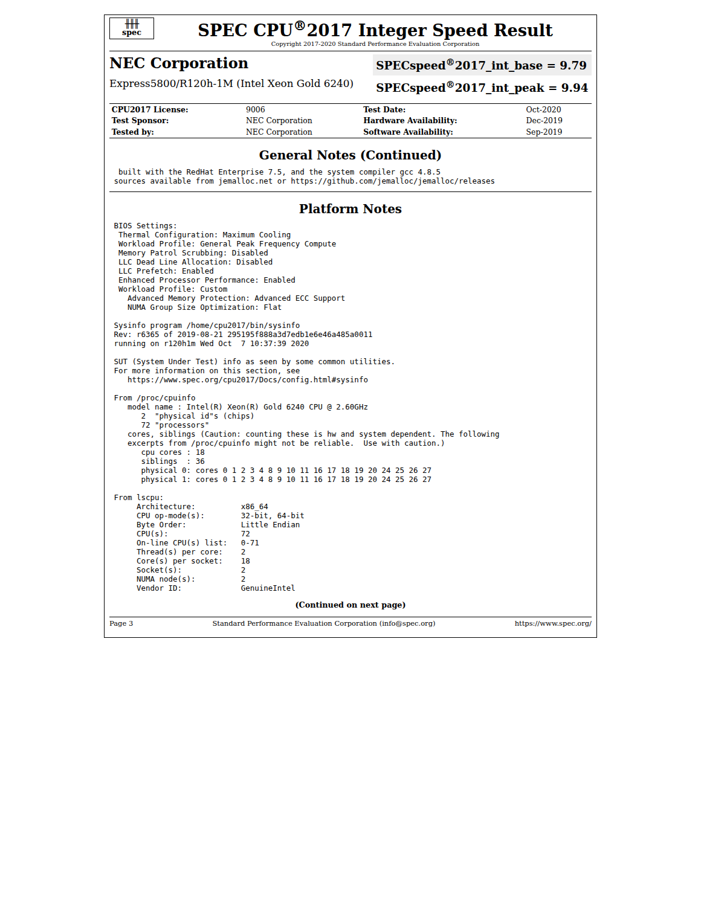╫╫╫
spec
SPEC CPU®2017 Integer Speed Result
Copyright 2017-2020 Standard Performance Evaluation Corporation
NEC Corporation
Express5800/R120h-1M (Intel Xeon Gold 6240)
SPECspeed®2017_int_base = 9.79
SPECspeed®2017_int_peak = 9.94
| CPU2017 License: | 9006 | Test Date: | Oct-2020 |
| Test Sponsor: | NEC Corporation | Hardware Availability: | Dec-2019 |
| Tested by: | NEC Corporation | Software Availability: | Sep-2019 |
General Notes (Continued)
built with the RedHat Enterprise 7.5, and the system compiler gcc 4.8.5 sources available from jemalloc.net or https://github.com/jemalloc/jemalloc/releases
Platform Notes
BIOS Settings: Thermal Configuration: Maximum Cooling Workload Profile: General Peak Frequency Compute Memory Patrol Scrubbing: Disabled LLC Dead Line Allocation: Disabled LLC Prefetch: Enabled Enhanced Processor Performance: Enabled Workload Profile: Custom Advanced Memory Protection: Advanced ECC Support NUMA Group Size Optimization: Flat Sysinfo program /home/cpu2017/bin/sysinfo Rev: r6365 of 2019-08-21 295195f888a3d7edb1e6e46a485a0011 running on r120h1m Wed Oct 7 10:37:39 2020 SUT (System Under Test) info as seen by some common utilities. For more information on this section, see https://www.spec.org/cpu2017/Docs/config.html#sysinfo From /proc/cpuinfo model name : Intel(R) Xeon(R) Gold 6240 CPU @ 2.60GHz 2 "physical id"s (chips) 72 "processors" cores, siblings (Caution: counting these is hw and system dependent. The following excerpts from /proc/cpuinfo might not be reliable. Use with caution.) cpu cores : 18 siblings : 36 physical 0: cores 0 1 2 3 4 8 9 10 11 16 17 18 19 20 24 25 26 27 physical 1: cores 0 1 2 3 4 8 9 10 11 16 17 18 19 20 24 25 26 27 From lscpu: Architecture: x86_64 CPU op-mode(s): 32-bit, 64-bit Byte Order: Little Endian CPU(s): 72 On-line CPU(s) list: 0-71 Thread(s) per core: 2 Core(s) per socket: 18 Socket(s): 2 NUMA node(s): 2 Vendor ID: GenuineIntel
(Continued on next page)
Page 3
Standard Performance Evaluation Corporation (info@spec.org)
https://www.spec.org/